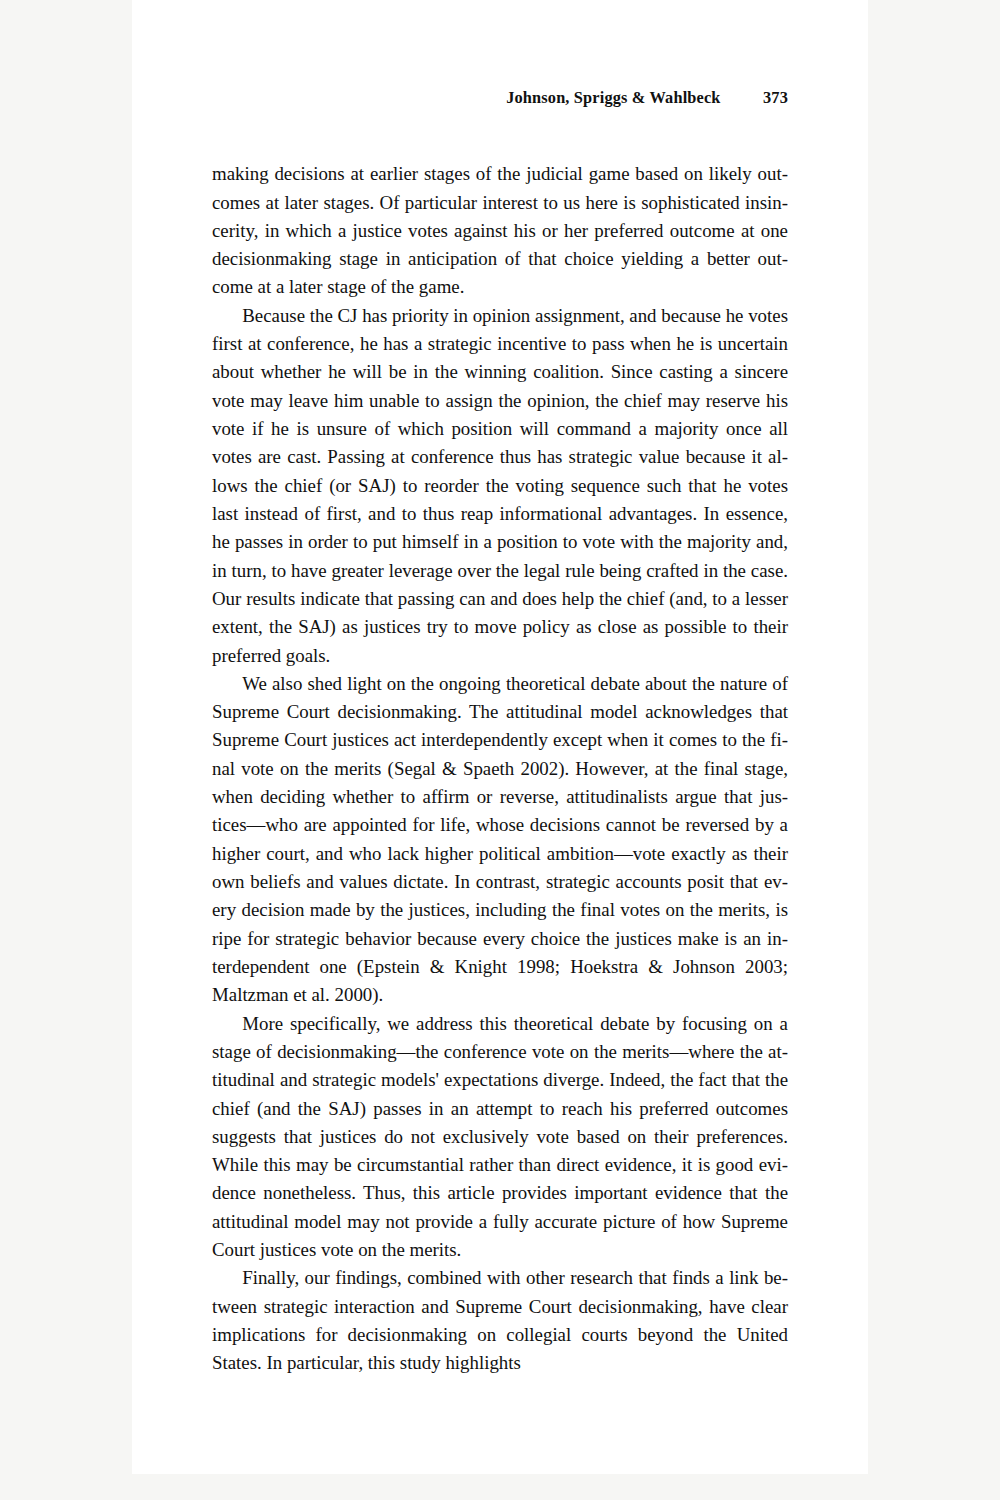Johnson, Spriggs & Wahlbeck 373
making decisions at earlier stages of the judicial game based on likely outcomes at later stages. Of particular interest to us here is sophisticated insincerity, in which a justice votes against his or her preferred outcome at one decisionmaking stage in anticipation of that choice yielding a better outcome at a later stage of the game.
Because the CJ has priority in opinion assignment, and because he votes first at conference, he has a strategic incentive to pass when he is uncertain about whether he will be in the winning coalition. Since casting a sincere vote may leave him unable to assign the opinion, the chief may reserve his vote if he is unsure of which position will command a majority once all votes are cast. Passing at conference thus has strategic value because it allows the chief (or SAJ) to reorder the voting sequence such that he votes last instead of first, and to thus reap informational advantages. In essence, he passes in order to put himself in a position to vote with the majority and, in turn, to have greater leverage over the legal rule being crafted in the case. Our results indicate that passing can and does help the chief (and, to a lesser extent, the SAJ) as justices try to move policy as close as possible to their preferred goals.
We also shed light on the ongoing theoretical debate about the nature of Supreme Court decisionmaking. The attitudinal model acknowledges that Supreme Court justices act interdependently except when it comes to the final vote on the merits (Segal & Spaeth 2002). However, at the final stage, when deciding whether to affirm or reverse, attitudinalists argue that justices—who are appointed for life, whose decisions cannot be reversed by a higher court, and who lack higher political ambition—vote exactly as their own beliefs and values dictate. In contrast, strategic accounts posit that every decision made by the justices, including the final votes on the merits, is ripe for strategic behavior because every choice the justices make is an interdependent one (Epstein & Knight 1998; Hoekstra & Johnson 2003; Maltzman et al. 2000).
More specifically, we address this theoretical debate by focusing on a stage of decisionmaking—the conference vote on the merits—where the attitudinal and strategic models' expectations diverge. Indeed, the fact that the chief (and the SAJ) passes in an attempt to reach his preferred outcomes suggests that justices do not exclusively vote based on their preferences. While this may be circumstantial rather than direct evidence, it is good evidence nonetheless. Thus, this article provides important evidence that the attitudinal model may not provide a fully accurate picture of how Supreme Court justices vote on the merits.
Finally, our findings, combined with other research that finds a link between strategic interaction and Supreme Court decisionmaking, have clear implications for decisionmaking on collegial courts beyond the United States. In particular, this study highlights